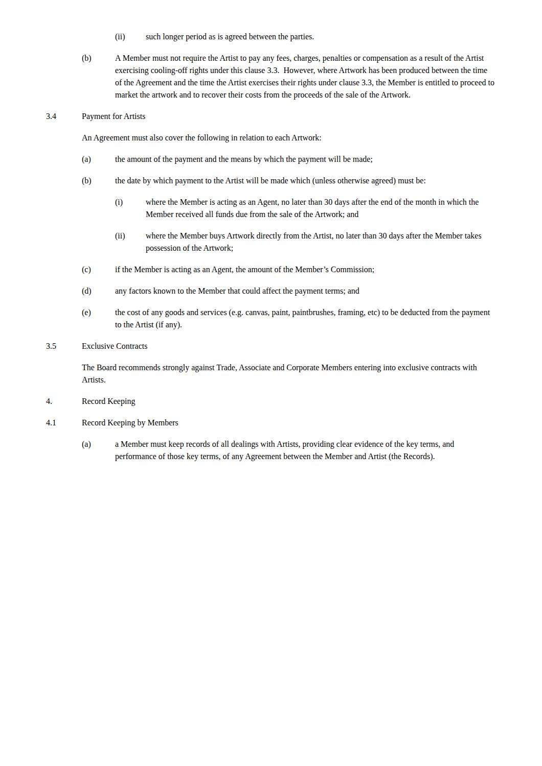(ii)
such longer period as is agreed between the parties.
(b)
A Member must not require the Artist to pay any fees, charges, penalties or compensation as a result of the Artist exercising cooling-off rights under this clause 3.3. However, where Artwork has been produced between the time of the Agreement and the time the Artist exercises their rights under clause 3.3, the Member is entitled to proceed to market the artwork and to recover their costs from the proceeds of the sale of the Artwork.
3.4
Payment for Artists
An Agreement must also cover the following in relation to each Artwork:
(a)
the amount of the payment and the means by which the payment will be made;
(b)
the date by which payment to the Artist will be made which (unless otherwise agreed) must be:
(i)
where the Member is acting as an Agent, no later than 30 days after the end of the month in which the Member received all funds due from the sale of the Artwork; and
(ii)
where the Member buys Artwork directly from the Artist, no later than 30 days after the Member takes possession of the Artwork;
(c)
if the Member is acting as an Agent, the amount of the Member’s Commission;
(d)
any factors known to the Member that could affect the payment terms; and
(e)
the cost of any goods and services (e.g. canvas, paint, paintbrushes, framing, etc) to be deducted from the payment to the Artist (if any).
3.5
Exclusive Contracts
The Board recommends strongly against Trade, Associate and Corporate Members entering into exclusive contracts with Artists.
4.
Record Keeping
4.1
Record Keeping by Members
(a)
a Member must keep records of all dealings with Artists, providing clear evidence of the key terms, and performance of those key terms, of any Agreement between the Member and Artist (the Records).